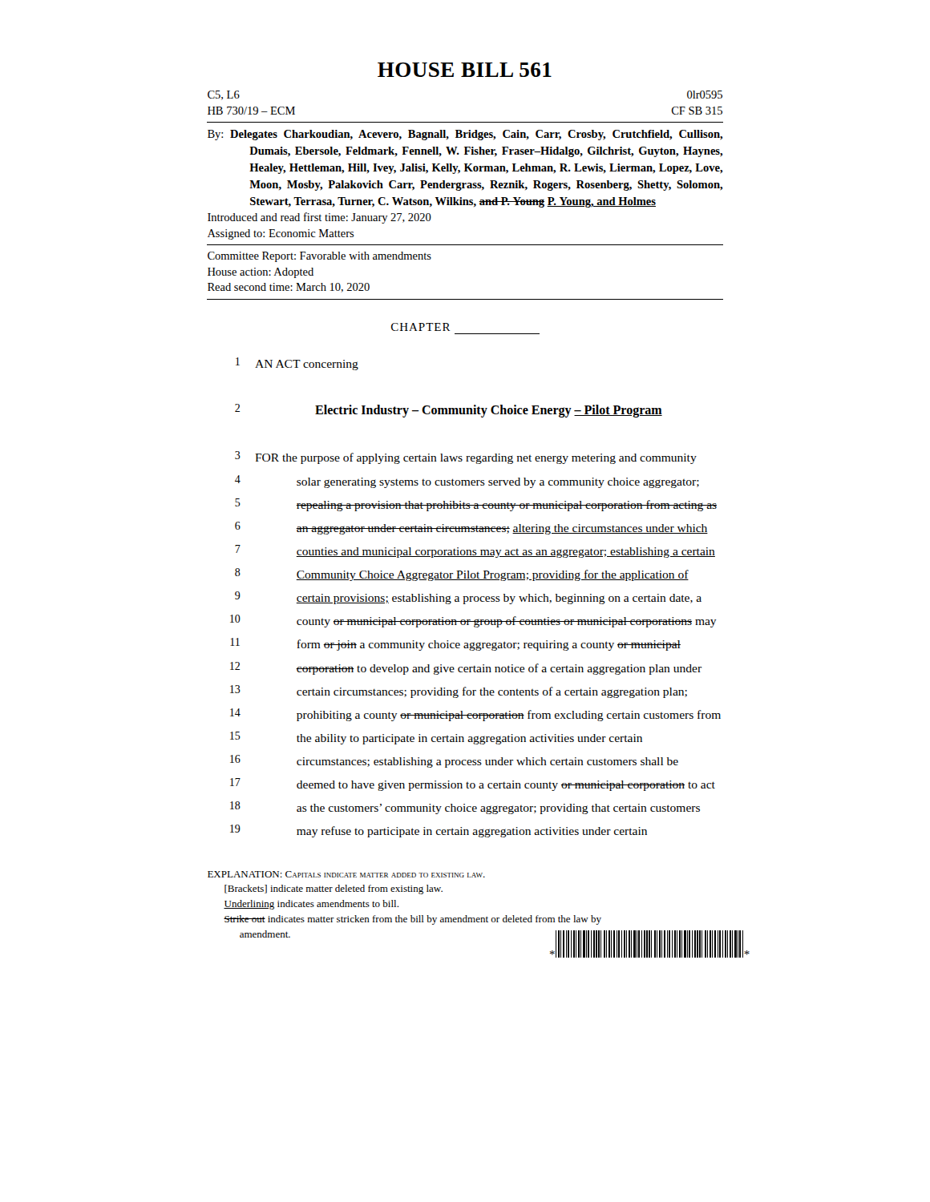HOUSE BILL 561
C5, L6 0lr0595
HB 730/19 – ECM CF SB 315
By: Delegates Charkoudian, Acevero, Bagnall, Bridges, Cain, Carr, Crosby, Crutchfield, Cullison, Dumais, Ebersole, Feldmark, Fennell, W. Fisher, Fraser–Hidalgo, Gilchrist, Guyton, Haynes, Healey, Hettleman, Hill, Ivey, Jalisi, Kelly, Korman, Lehman, R. Lewis, Lierman, Lopez, Love, Moon, Mosby, Palakovich Carr, Pendergrass, Reznik, Rogers, Rosenberg, Shetty, Solomon, Stewart, Terrasa, Turner, C. Watson, Wilkins, and P. Young P. Young, and Holmes
Introduced and read first time: January 27, 2020
Assigned to: Economic Matters
Committee Report: Favorable with amendments
House action: Adopted
Read second time: March 10, 2020
CHAPTER
| 1 | AN ACT concerning |
| 2 | Electric Industry – Community Choice Energy – Pilot Program |
| 3 | FOR the purpose of applying certain laws regarding net energy metering and community |
| 4 | solar generating systems to customers served by a community choice aggregator; |
| 5 | repealing a provision that prohibits a county or municipal corporation from acting as |
| 6 | an aggregator under certain circumstances; altering the circumstances under which |
| 7 | counties and municipal corporations may act as an aggregator; establishing a certain |
| 8 | Community Choice Aggregator Pilot Program; providing for the application of |
| 9 | certain provisions; establishing a process by which, beginning on a certain date, a |
| 10 | county or municipal corporation or group of counties or municipal corporations may |
| 11 | form or join a community choice aggregator; requiring a county or municipal |
| 12 | corporation to develop and give certain notice of a certain aggregation plan under |
| 13 | certain circumstances; providing for the contents of a certain aggregation plan; |
| 14 | prohibiting a county or municipal corporation from excluding certain customers from |
| 15 | the ability to participate in certain aggregation activities under certain |
| 16 | circumstances; establishing a process under which certain customers shall be |
| 17 | deemed to have given permission to a certain county or municipal corporation to act |
| 18 | as the customers’ community choice aggregator; providing that certain customers |
| 19 | may refuse to participate in certain aggregation activities under certain |
EXPLANATION: Capitals indicate matter added to existing law.
[Brackets] indicate matter deleted from existing law.
Underlining indicates amendments to bill.
Strike out indicates matter stricken from the bill by amendment or deleted from the law by
amendment.
* *